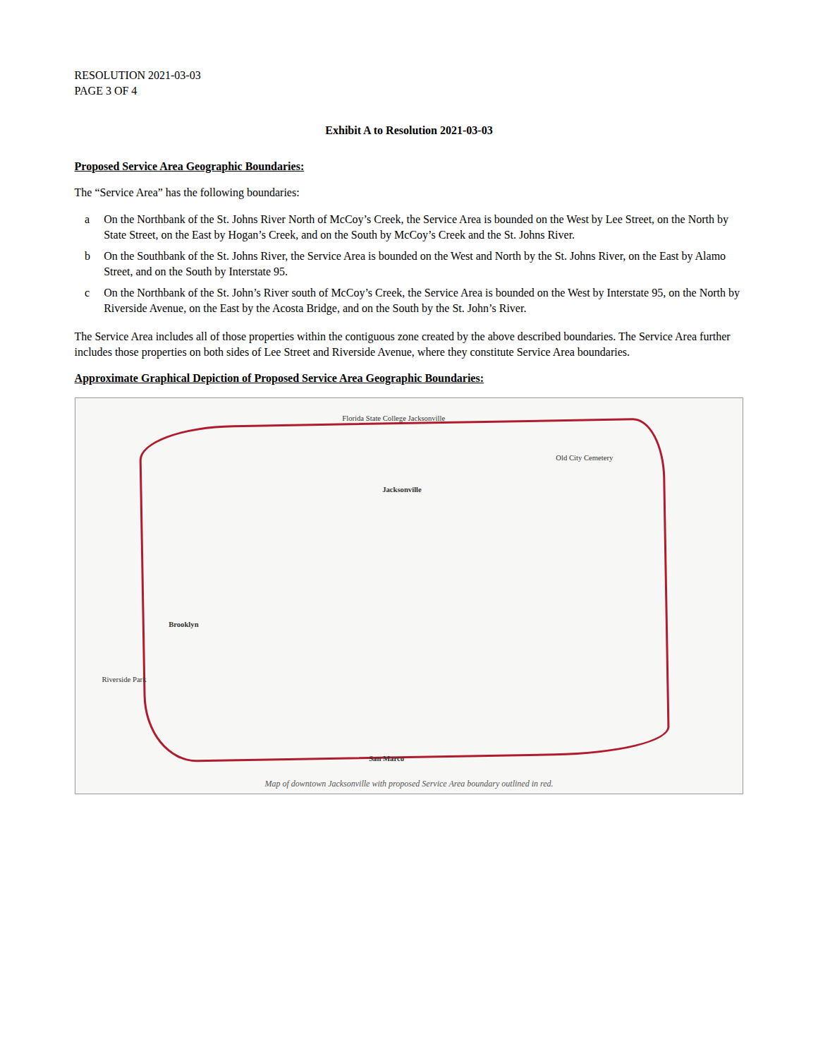RESOLUTION 2021-03-03
PAGE 3 OF 4
Exhibit A to Resolution 2021-03-03
Proposed Service Area Geographic Boundaries:
The “Service Area” has the following boundaries:
a On the Northbank of the St. Johns River North of McCoy’s Creek, the Service Area is bounded on the West by Lee Street, on the North by State Street, on the East by Hogan’s Creek, and on the South by McCoy’s Creek and the St. Johns River.
b On the Southbank of the St. Johns River, the Service Area is bounded on the West and North by the St. Johns River, on the East by Alamo Street, and on the South by Interstate 95.
c On the Northbank of the St. John’s River south of McCoy’s Creek, the Service Area is bounded on the West by Interstate 95, on the North by Riverside Avenue, on the East by the Acosta Bridge, and on the South by the St. John’s River.
The Service Area includes all of those properties within the contiguous zone created by the above described boundaries. The Service Area further includes those properties on both sides of Lee Street and Riverside Avenue, where they constitute Service Area boundaries.
Approximate Graphical Depiction of Proposed Service Area Geographic Boundaries:
Florida State College Jacksonville Old City Cemetery Jacksonville Brooklyn Riverside Park San Marco
Map of downtown Jacksonville with proposed Service Area boundary outlined in red.